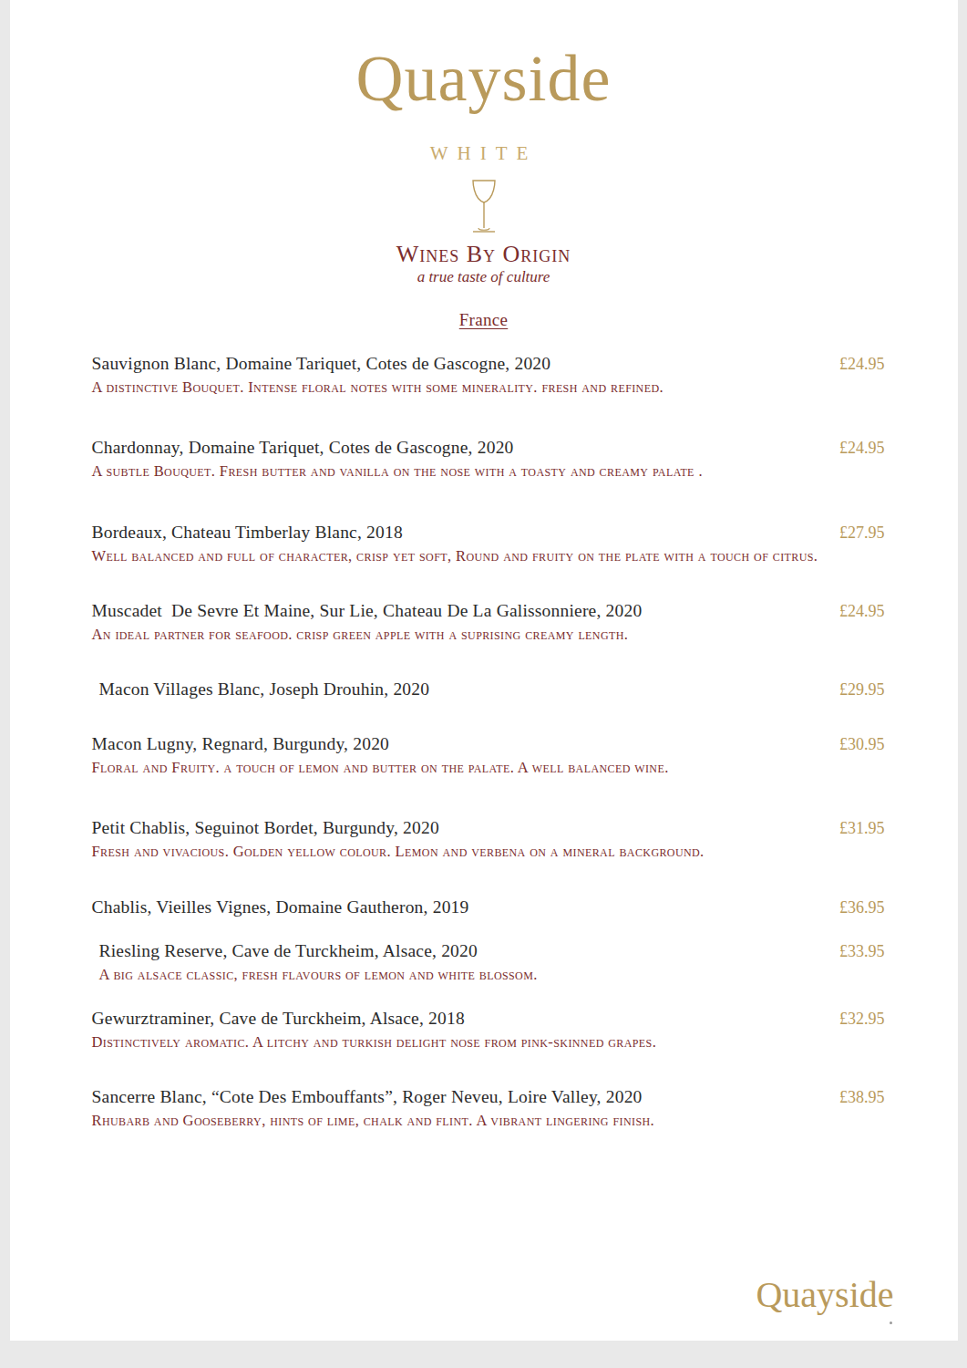Quayside
White
Wines By Origin
a true taste of culture
France
Sauvignon Blanc, Domaine Tariquet, Cotes de Gascogne, 2020
£24.95
A distinctive Bouquet. Intense floral notes with some minerality. fresh and refined.
Chardonnay, Domaine Tariquet, Cotes de Gascogne, 2020
£24.95
A subtle Bouquet. Fresh butter and vanilla on the nose with a toasty and creamy palate .
Bordeaux, Chateau Timberlay Blanc, 2018
£27.95
Well balanced and full of character, crisp yet soft, Round and fruity on the plate with a touch of citrus.
Muscadet De Sevre Et Maine, Sur Lie, Chateau De La Galissonniere, 2020
£24.95
An ideal partner for seafood. crisp green apple with a suprising creamy length.
Macon Villages Blanc, Joseph Drouhin, 2020
£29.95
Macon Lugny, Regnard, Burgundy, 2020
£30.95
Floral and Fruity. a touch of lemon and butter on the palate. A well balanced wine.
Petit Chablis, Seguinot Bordet, Burgundy, 2020
£31.95
Fresh and vivacious. Golden yellow colour. Lemon and verbena on a mineral background.
Chablis, Vieilles Vignes, Domaine Gautheron, 2019
£36.95
Riesling Reserve, Cave de Turckheim, Alsace, 2020
£33.95
A big alsace classic, fresh flavours of lemon and white blossom.
Gewurztraminer, Cave de Turckheim, Alsace, 2018
£32.95
Distinctively aromatic. A litchy and turkish delight nose from pink-skinned grapes.
Sancerre Blanc, “Cote Des Embouffants”, Roger Neveu, Loire Valley, 2020
£38.95
Rhubarb and Gooseberry, hints of lime, chalk and flint. A vibrant lingering finish.
Quayside